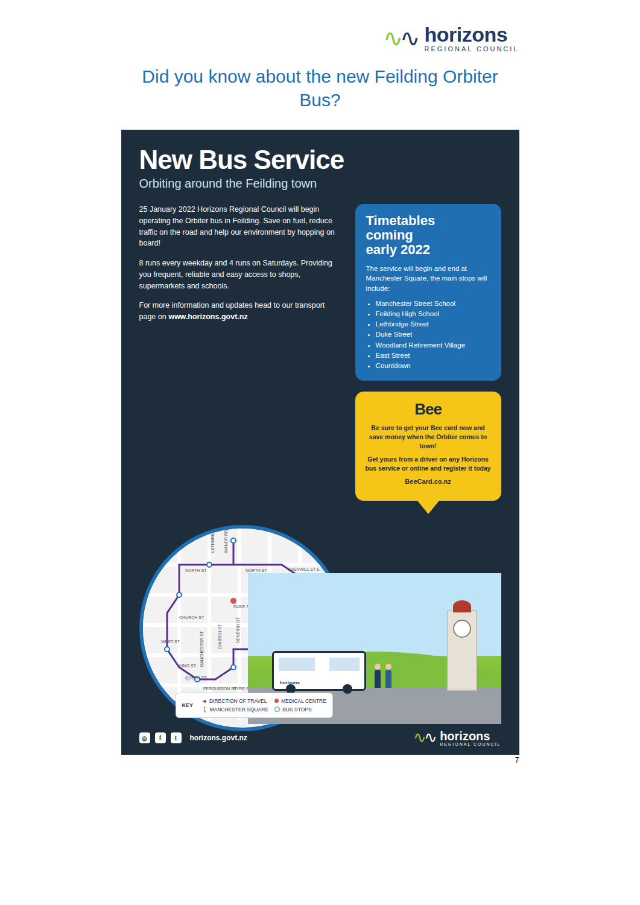∿∿
horizons
REGIONAL COUNCIL
Did you know about the new Feilding Orbiter
Bus?
New Bus Service
Orbiting around the Feilding town
25 January 2022 Horizons Regional Council will begin operating the Orbiter bus in Feilding. Save on fuel, reduce traffic on the road and help our environment by hopping on board!
8 runs every weekday and 4 runs on Saturdays. Providing you frequent, reliable and easy access to shops, supermarkets and schools.
For more information and updates head to our transport page on www.horizons.govt.nz
Timetables
coming
early 2022
The service will begin and end at Manchester Square, the main stops will include:
Manchester Street School
Feilding High School
Lethbridge Street
Duke Street
Woodland Retirement Village
East Street
Countdown
Bee
Be sure to get your Bee card now and save money when the Orbiter comes to town!
Get yours from a driver on any Horizons bus service or online and register it today
BeeCard.co.nz
LETHBRIDGE ST MANOR RD NORTH ST NORTH ST DUKE ST CHURCH ST WEST ST KING ST QUEEN ST FERGUSSON ST SOUTH ST EYRE ST ADAMS ST EAST ST CHURCHILL AVE KIMBOLTON RD SHERWILL ST E CHURCH ST DENBIGH ST MANCHESTER ST
horizons
KEY
◄ DIRECTION OF TRAVEL
🚶 MANCHESTER SQUARE
MEDICAL CENTRE
BUS STOPS
◎ f t horizons.govt.nz
∿∿
horizons
REGIONAL COUNCIL
7